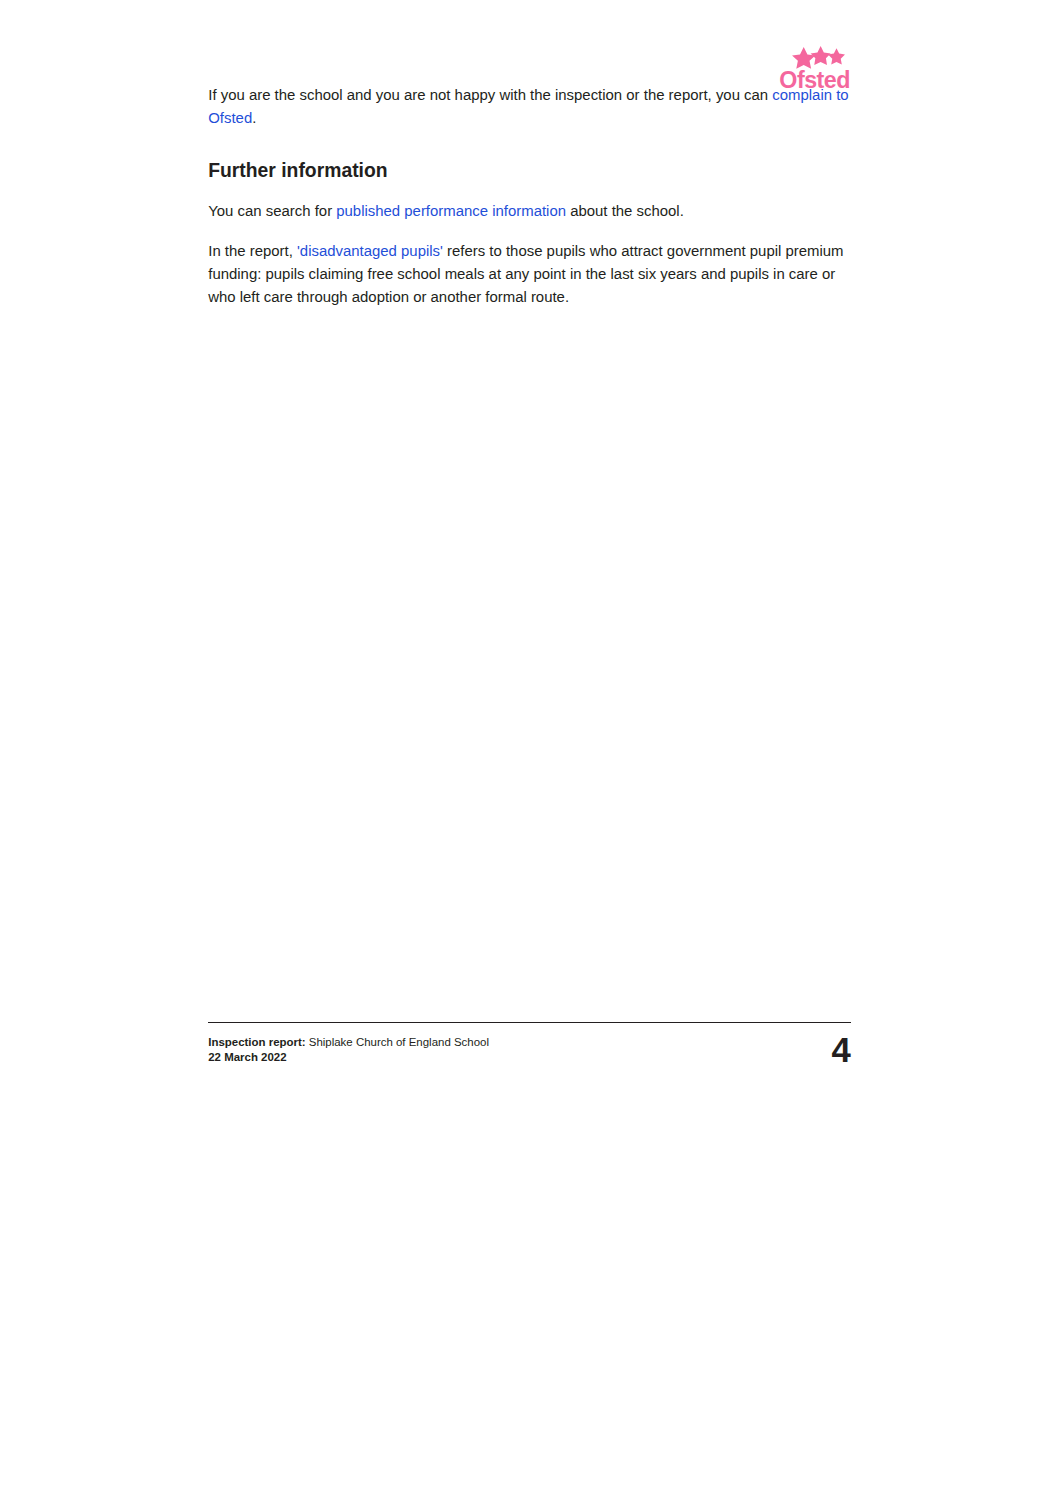Ofsted
If you are the school and you are not happy with the inspection or the report, you can complain to Ofsted.
Further information
You can search for published performance information about the school.
In the report, 'disadvantaged pupils' refers to those pupils who attract government pupil premium funding: pupils claiming free school meals at any point in the last six years and pupils in care or who left care through adoption or another formal route.
Inspection report: Shiplake Church of England School
22 March 2022
4